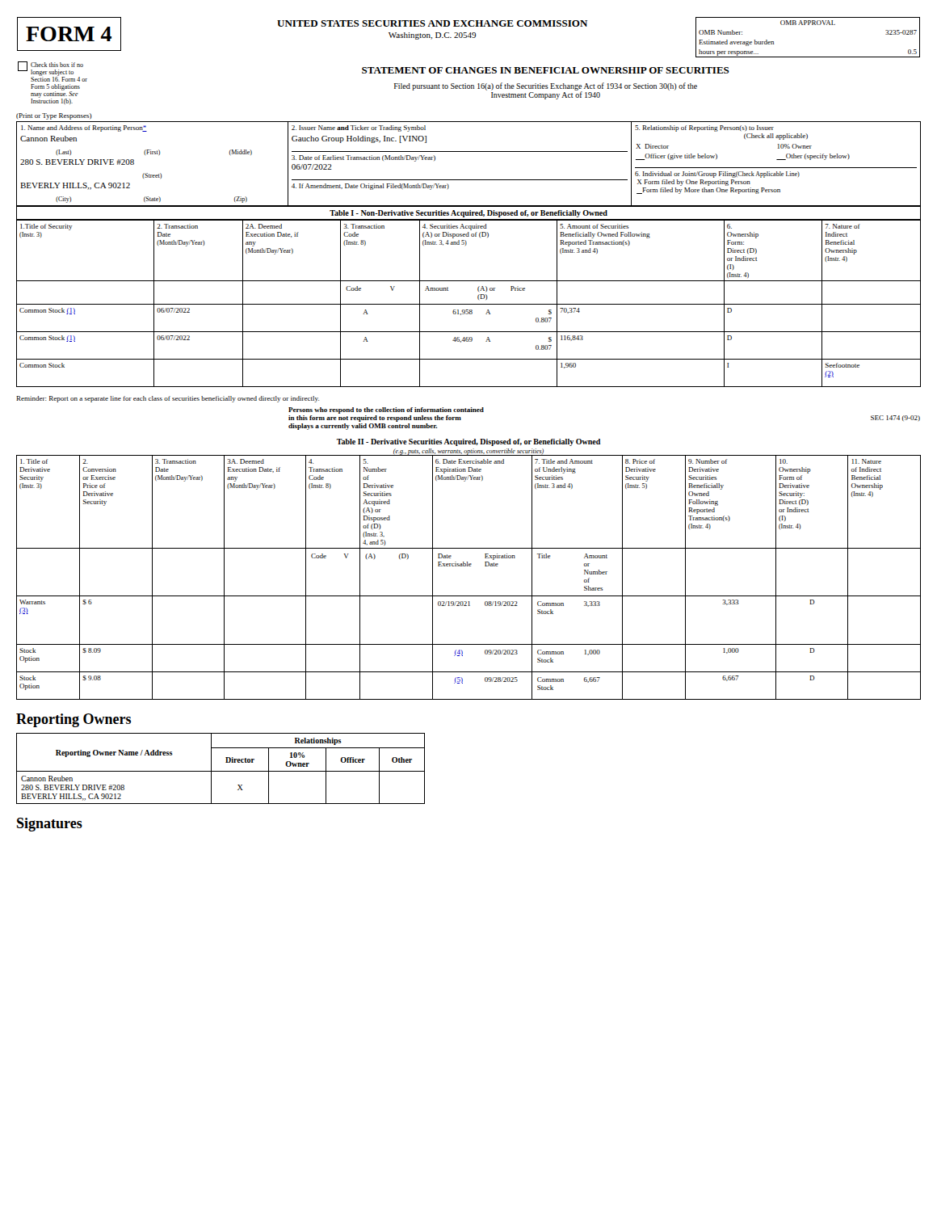| FORM 4 | UNITED STATES SECURITIES AND EXCHANGE COMMISSION Washington, D.C. 20549 | / OMB APPROVAL / / OMB Number: / 3235-0287 / / Estimated average burden / / hours per response... / 0.5 / |
| / / Check this box if no longer subject to Section 16. Form 4 or Form 5 obligations may continue. See Instruction 1(b). / | STATEMENT OF CHANGES IN BENEFICIAL OWNERSHIP OF SECURITIES Filed pursuant to Section 16(a) of the Securities Exchange Act of 1934 or Section 30(h) of the Investment Company Act of 1940 |
(Print or Type Responses)
| 1. Name and Address of Reporting Person * Cannon Reuben / (Last) / (First) / (Middle) / 280 S. BEVERLY DRIVE #208 / (Street) / BEVERLY HILLS,, CA 90212 / (City) / (State) / (Zip) / | 2. Issuer Name and Ticker or Trading Symbol Gaucho Group Holdings, Inc. [VINO] 3. Date of Earliest Transaction (Month/Day/Year) 06/07/2022 4. If Amendment, Date Original Filed (Month/Day/Year) | 5. Relationship of Reporting Person(s) to Issuer (Check all applicable) / X Director / 10% Owner / / Officer (give title below) / Other (specify below) / 6. Individual or Joint/Group Filing (Check Applicable Line) X Form filed by One Reporting Person Form filed by More than One Reporting Person |
| Table I - Non-Derivative Securities Acquired, Disposed of, or Beneficially Owned |
| 1.Title of Security (Instr. 3) | 2. Transaction Date (Month/Day/Year) | 2A. Deemed Execution Date, if any (Month/Day/Year) | 3. Transaction Code (Instr. 8) | 4. Securities Acquired (A) or Disposed of (D) (Instr. 3, 4 and 5) | 5. Amount of Securities Beneficially Owned Following Reported Transaction(s) (Instr. 3 and 4) | 6. Ownership Form: Direct (D) or Indirect (I) (Instr. 4) | 7. Nature of Indirect Beneficial Ownership (Instr. 4) |
| --- | --- | --- | --- | --- | --- | --- | --- |
| | | | / Code / V / / --- / --- / | / Amount / (A) or (D) / Price / / --- / --- / --- / | | | |
| Common Stock (1) | 06/07/2022 | | / A / / | / 61,958 / A / $ 0.807 / | 70,374 | D | |
| Common Stock (1) | 06/07/2022 | | / A / / | / 46,469 / A / $ 0.807 / | 116,843 | D | |
| Common Stock | | | | | 1,960 | I | Seefootnote (2) |
| Reminder: Report on a separate line for each class of securities beneficially owned directly or indirectly. | |
| | Persons who respond to the collection of information contained in this form are not required to respond unless the form displays a currently valid OMB control number. | SEC 1474 (9-02) |
Table II - Derivative Securities Acquired, Disposed of, or Beneficially Owned
(e.g., puts, calls, warrants, options, convertible securities)
| 1. Title of Derivative Security (Instr. 3) | 2. Conversion or Exercise Price of Derivative Security | 3. Transaction Date (Month/Day/Year) | 3A. Deemed Execution Date, if any (Month/Day/Year) | 4. Transaction Code (Instr. 8) | 5. Number of Derivative Securities Acquired (A) or Disposed of (D) (Instr. 3, 4, and 5) | 6. Date Exercisable and Expiration Date (Month/Day/Year) | 7. Title and Amount of Underlying Securities (Instr. 3 and 4) | 8. Price of Derivative Security (Instr. 5) | 9. Number of Derivative Securities Beneficially Owned Following Reported Transaction(s) (Instr. 4) | 10. Ownership Form of Derivative Security: Direct (D) or Indirect (I) (Instr. 4) | 11. Nature of Indirect Beneficial Ownership (Instr. 4) |
| --- | --- | --- | --- | --- | --- | --- | --- | --- | --- | --- | --- |
| | | | | / Code / V / / --- / --- / | / (A) / (D) / / --- / --- / | / Date Exercisable / Expiration Date / / --- / --- / | / Title / Amount or Number of Shares / / --- / --- / | | | | |
| Warrants (3) | $ 6 | | | | | / 02/19/2021 / 08/19/2022 / | / Common Stock / 3,333 / | | 3,333 | D | |
| Stock Option | $ 8.09 | | | | | / (4) / 09/20/2023 / | / Common Stock / 1,000 / | | 1,000 | D | |
| Stock Option | $ 9.08 | | | | | / (5) / 09/28/2025 / | / Common Stock / 6,667 / | | 6,667 | D | |
Reporting Owners
| Reporting Owner Name / Address | Relationships |
| --- | --- |
| Director | 10% Owner | Officer | Other |
| Cannon Reuben 280 S. BEVERLY DRIVE #208 BEVERLY HILLS,, CA 90212 | X | | | |
Signatures